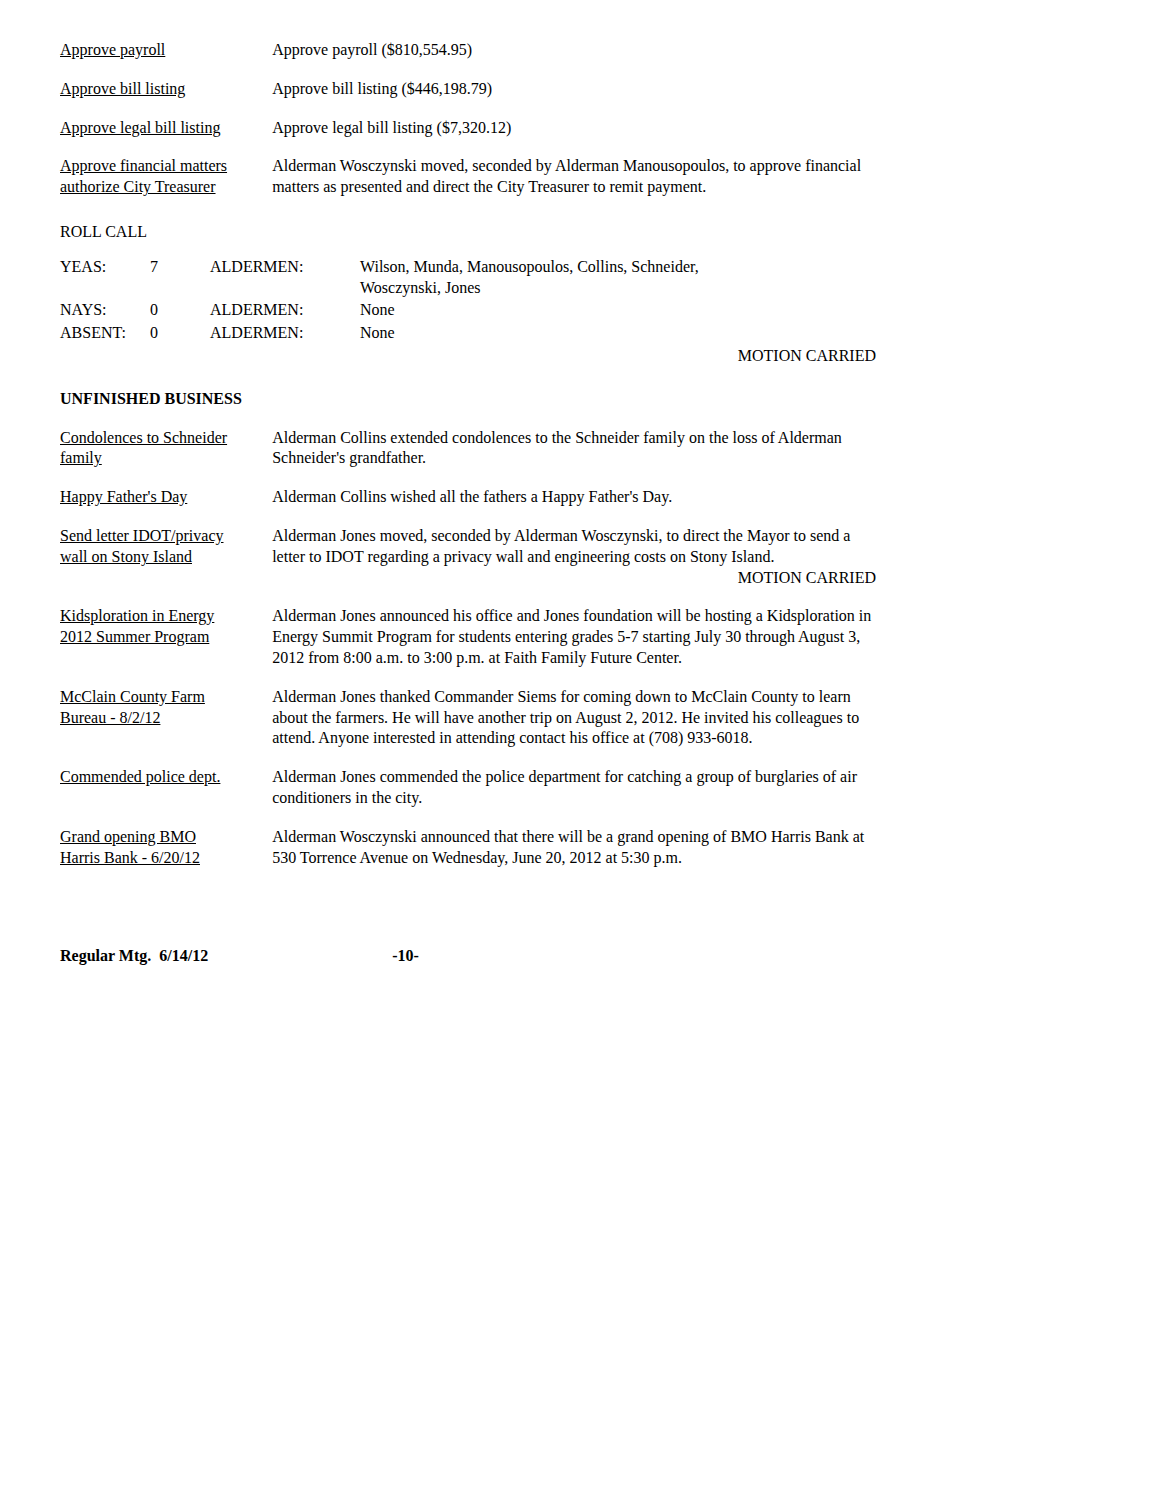| Approve payroll | Approve payroll ($810,554.95) |
| Approve bill listing | Approve bill listing ($446,198.79) |
| Approve legal bill listing | Approve legal bill listing ($7,320.12) |
| Approve financial matters authorize City Treasurer | Alderman Wosczynski moved, seconded by Alderman Manousopoulos, to approve financial matters as presented and direct the City Treasurer to remit payment. |
ROLL CALL
| YEAS: | 7 | ALDERMEN: | Wilson, Munda, Manousopoulos, Collins, Schneider, Wosczynski, Jones |
| NAYS: | 0 | ALDERMEN: | None |
| ABSENT: | 0 | ALDERMEN: | None |
MOTION CARRIED
UNFINISHED BUSINESS
| Condolences to Schneider family | Alderman Collins extended condolences to the Schneider family on the loss of Alderman Schneider's grandfather. |
| Happy Father's Day | Alderman Collins wished all the fathers a Happy Father's Day. |
| Send letter IDOT/privacy wall on Stony Island | Alderman Jones moved, seconded by Alderman Wosczynski, to direct the Mayor to send a letter to IDOT regarding a privacy wall and engineering costs on Stony Island. MOTION CARRIED |
| Kidsploration in Energy 2012 Summer Program | Alderman Jones announced his office and Jones foundation will be hosting a Kidsploration in Energy Summit Program for students entering grades 5-7 starting July 30 through August 3, 2012 from 8:00 a.m. to 3:00 p.m. at Faith Family Future Center. |
| McClain County Farm Bureau - 8/2/12 | Alderman Jones thanked Commander Siems for coming down to McClain County to learn about the farmers. He will have another trip on August 2, 2012. He invited his colleagues to attend. Anyone interested in attending contact his office at (708) 933-6018. |
| Commended police dept. | Alderman Jones commended the police department for catching a group of burglaries of air conditioners in the city. |
| Grand opening BMO Harris Bank - 6/20/12 | Alderman Wosczynski announced that there will be a grand opening of BMO Harris Bank at 530 Torrence Avenue on Wednesday, June 20, 2012 at 5:30 p.m. |
Regular Mtg. 6/14/12 -10-